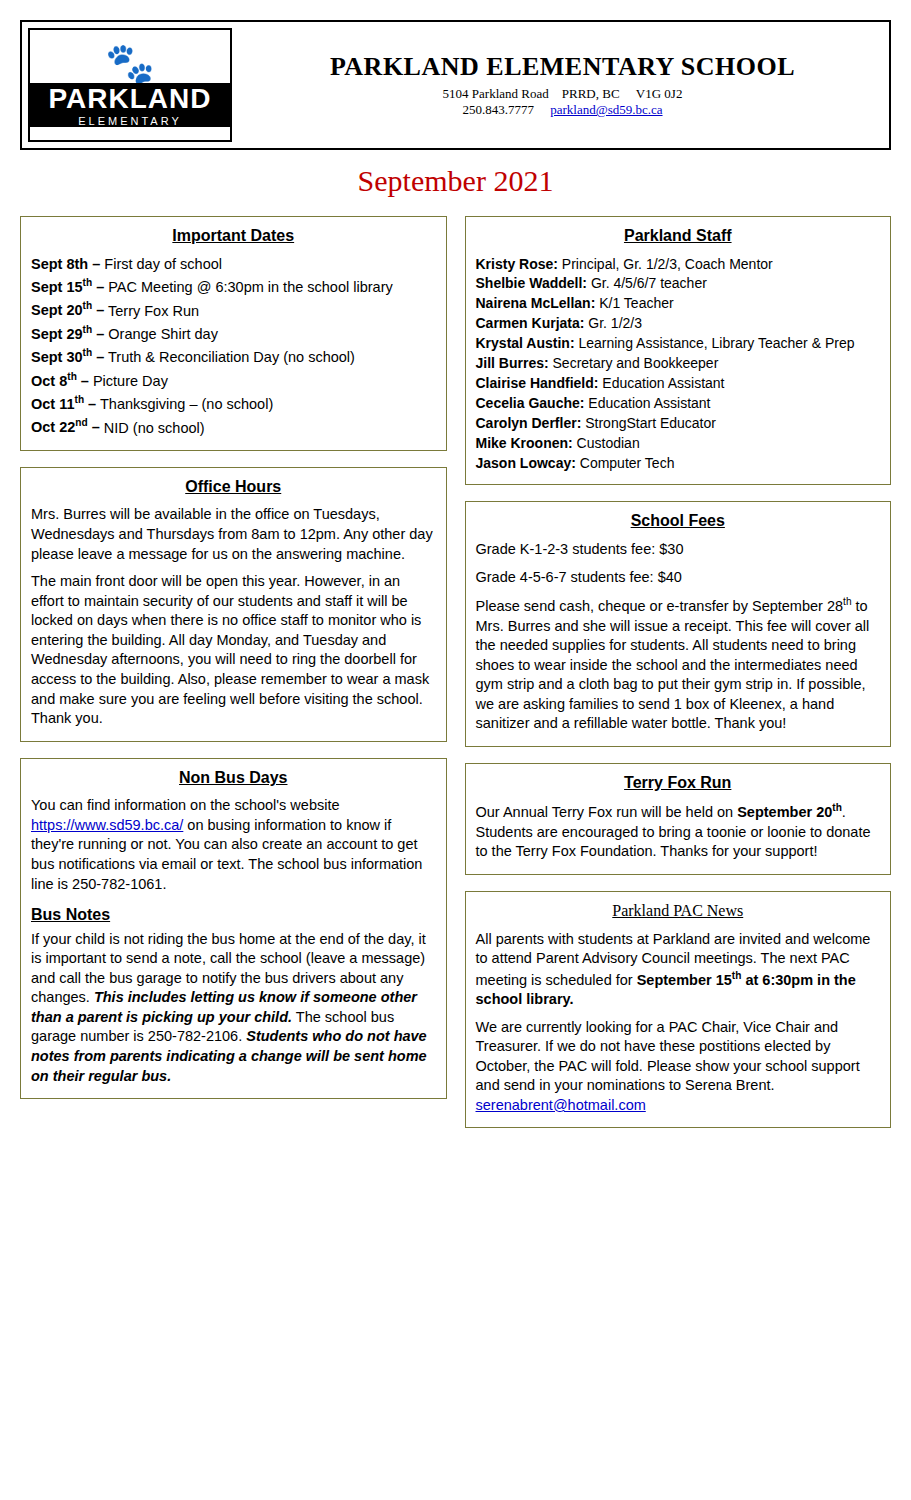🐾
PARKLAND
ELEMENTARY
PARKLAND ELEMENTARY SCHOOL
5104 Parkland Road PRRD, BC V1G 0J2
250.843.7777 parkland@sd59.bc.ca
September 2021
Important Dates
Sept 8th – First day of school
Sept 15th – PAC Meeting @ 6:30pm in the school library
Sept 20th – Terry Fox Run
Sept 29th – Orange Shirt day
Sept 30th – Truth & Reconciliation Day (no school)
Oct 8th – Picture Day
Oct 11th – Thanksgiving – (no school)
Oct 22nd – NID (no school)
Office Hours
Mrs. Burres will be available in the office on Tuesdays, Wednesdays and Thursdays from 8am to 12pm. Any other day please leave a message for us on the answering machine.
The main front door will be open this year. However, in an effort to maintain security of our students and staff it will be locked on days when there is no office staff to monitor who is entering the building. All day Monday, and Tuesday and Wednesday afternoons, you will need to ring the doorbell for access to the building. Also, please remember to wear a mask and make sure you are feeling well before visiting the school. Thank you.
Non Bus Days
You can find information on the school's website https://www.sd59.bc.ca/ on busing information to know if they're running or not. You can also create an account to get bus notifications via email or text. The school bus information line is 250-782-1061.
Bus Notes
If your child is not riding the bus home at the end of the day, it is important to send a note, call the school (leave a message) and call the bus garage to notify the bus drivers about any changes. This includes letting us know if someone other than a parent is picking up your child. The school bus garage number is 250-782-2106. Students who do not have notes from parents indicating a change will be sent home on their regular bus.
Parkland Staff
Kristy Rose: Principal, Gr. 1/2/3, Coach Mentor
Shelbie Waddell: Gr. 4/5/6/7 teacher
Nairena McLellan: K/1 Teacher
Carmen Kurjata: Gr. 1/2/3
Krystal Austin: Learning Assistance, Library Teacher & Prep
Jill Burres: Secretary and Bookkeeper
Clairise Handfield: Education Assistant
Cecelia Gauche: Education Assistant
Carolyn Derfler: StrongStart Educator
Mike Kroonen: Custodian
Jason Lowcay: Computer Tech
School Fees
Grade K-1-2-3 students fee: $30
Grade 4-5-6-7 students fee: $40
Please send cash, cheque or e-transfer by September 28th to Mrs. Burres and she will issue a receipt. This fee will cover all the needed supplies for students. All students need to bring shoes to wear inside the school and the intermediates need gym strip and a cloth bag to put their gym strip in. If possible, we are asking families to send 1 box of Kleenex, a hand sanitizer and a refillable water bottle. Thank you!
Terry Fox Run
Our Annual Terry Fox run will be held on September 20th. Students are encouraged to bring a toonie or loonie to donate to the Terry Fox Foundation. Thanks for your support!
Parkland PAC News
All parents with students at Parkland are invited and welcome to attend Parent Advisory Council meetings. The next PAC meeting is scheduled for September 15th at 6:30pm in the school library.
We are currently looking for a PAC Chair, Vice Chair and Treasurer. If we do not have these postitions elected by October, the PAC will fold. Please show your school support and send in your nominations to Serena Brent. serenabrent@hotmail.com